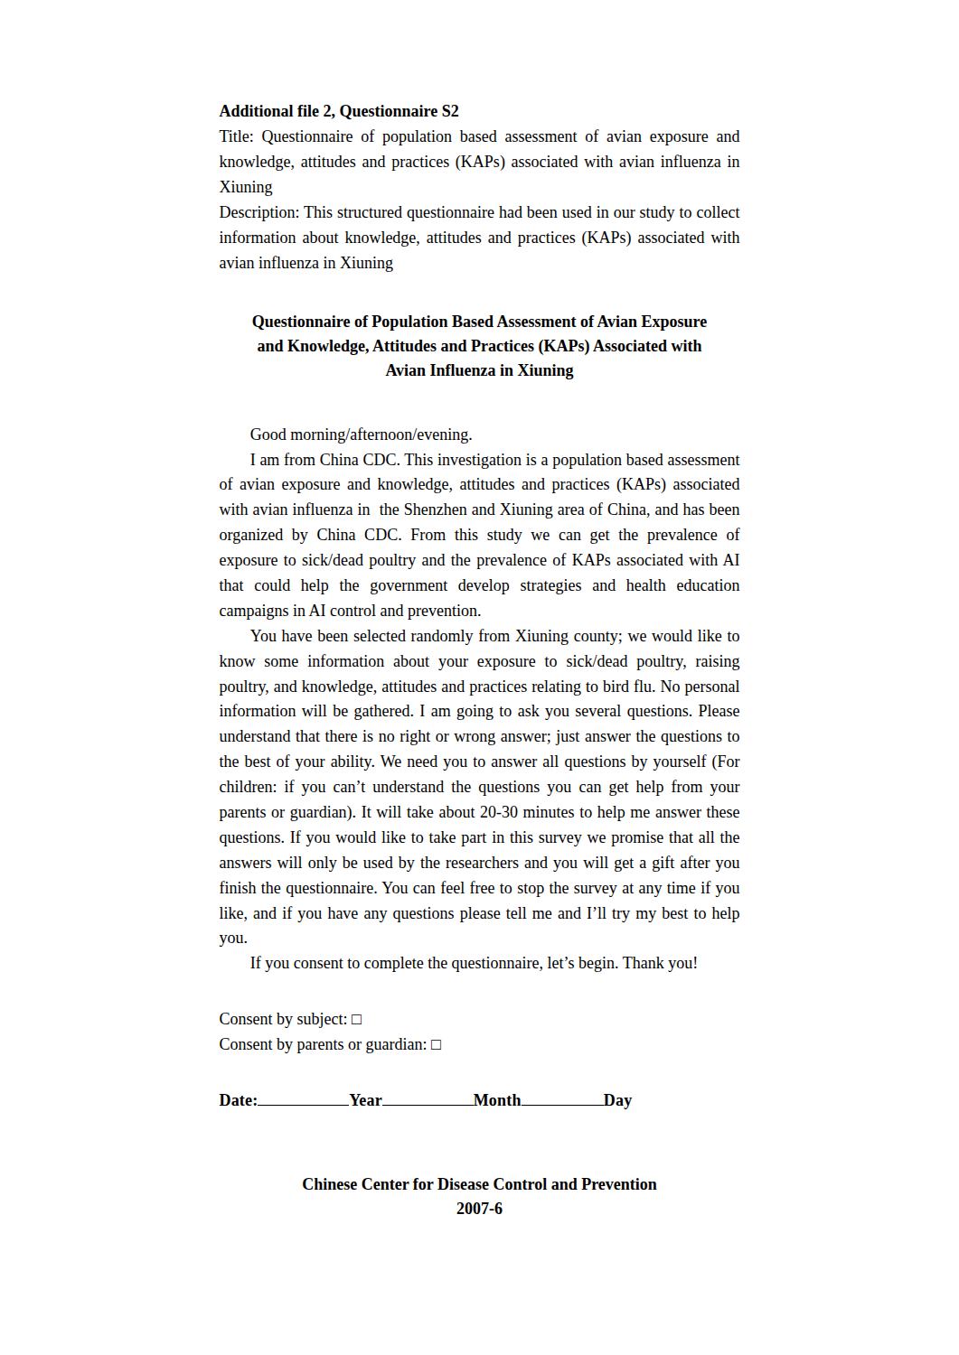Additional file 2, Questionnaire S2
Title: Questionnaire of population based assessment of avian exposure and knowledge, attitudes and practices (KAPs) associated with avian influenza in Xiuning
Description: This structured questionnaire had been used in our study to collect information about knowledge, attitudes and practices (KAPs) associated with avian influenza in Xiuning
Questionnaire of Population Based Assessment of Avian Exposure and Knowledge, Attitudes and Practices (KAPs) Associated with Avian Influenza in Xiuning
Good morning/afternoon/evening.
I am from China CDC. This investigation is a population based assessment of avian exposure and knowledge, attitudes and practices (KAPs) associated with avian influenza in the Shenzhen and Xiuning area of China, and has been organized by China CDC. From this study we can get the prevalence of exposure to sick/dead poultry and the prevalence of KAPs associated with AI that could help the government develop strategies and health education campaigns in AI control and prevention.
You have been selected randomly from Xiuning county; we would like to know some information about your exposure to sick/dead poultry, raising poultry, and knowledge, attitudes and practices relating to bird flu. No personal information will be gathered. I am going to ask you several questions. Please understand that there is no right or wrong answer; just answer the questions to the best of your ability. We need you to answer all questions by yourself (For children: if you can’t understand the questions you can get help from your parents or guardian). It will take about 20-30 minutes to help me answer these questions. If you would like to take part in this survey we promise that all the answers will only be used by the researchers and you will get a gift after you finish the questionnaire. You can feel free to stop the survey at any time if you like, and if you have any questions please tell me and I’ll try my best to help you.
If you consent to complete the questionnaire, let’s begin. Thank you!
Consent by subject: □
Consent by parents or guardian: □
Date: Year Month Day
Chinese Center for Disease Control and Prevention
2007-6